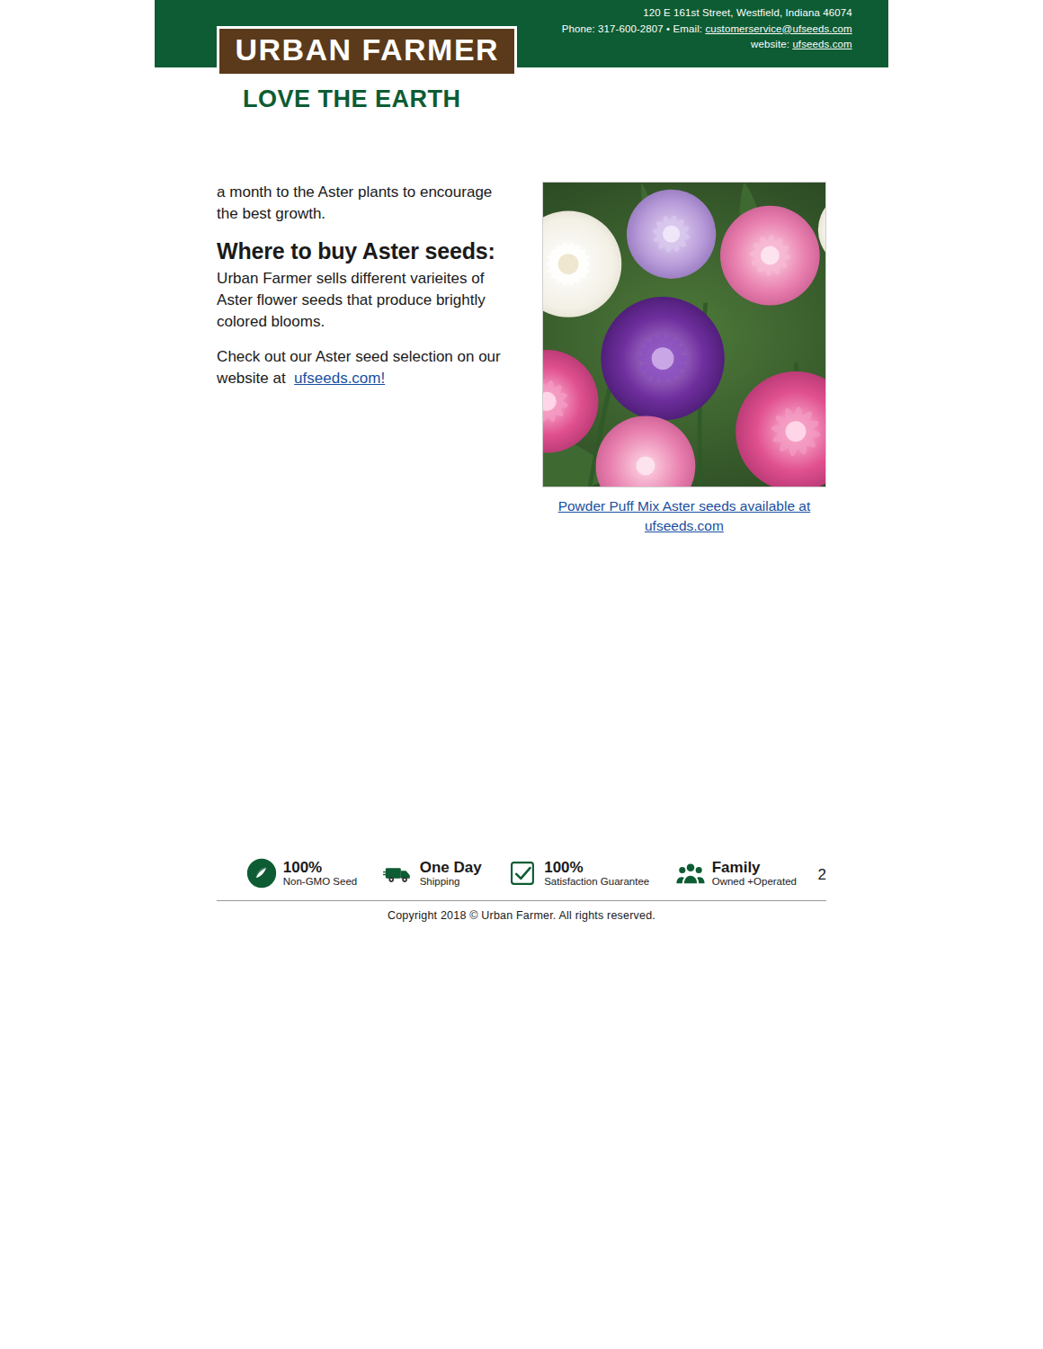120 E 161st Street, Westfield, Indiana 46074
Phone: 317-600-2807 • Email: customerservice@ufseeds.com
website: ufseeds.com
URBAN FARMER
LOVE THE EARTH
a month to the Aster plants to encourage the best growth.
Where to buy Aster seeds:
Urban Farmer sells different varieites of Aster flower seeds that produce brightly colored blooms.
Check out our Aster seed selection on our website at ufseeds.com!
Powder Puff Mix Aster seeds available at ufseeds.com
100% Non-GMO Seed
One Day Shipping
100% Satisfaction Guarantee
Family Owned +Operated
2
Copyright 2018 © Urban Farmer. All rights reserved.